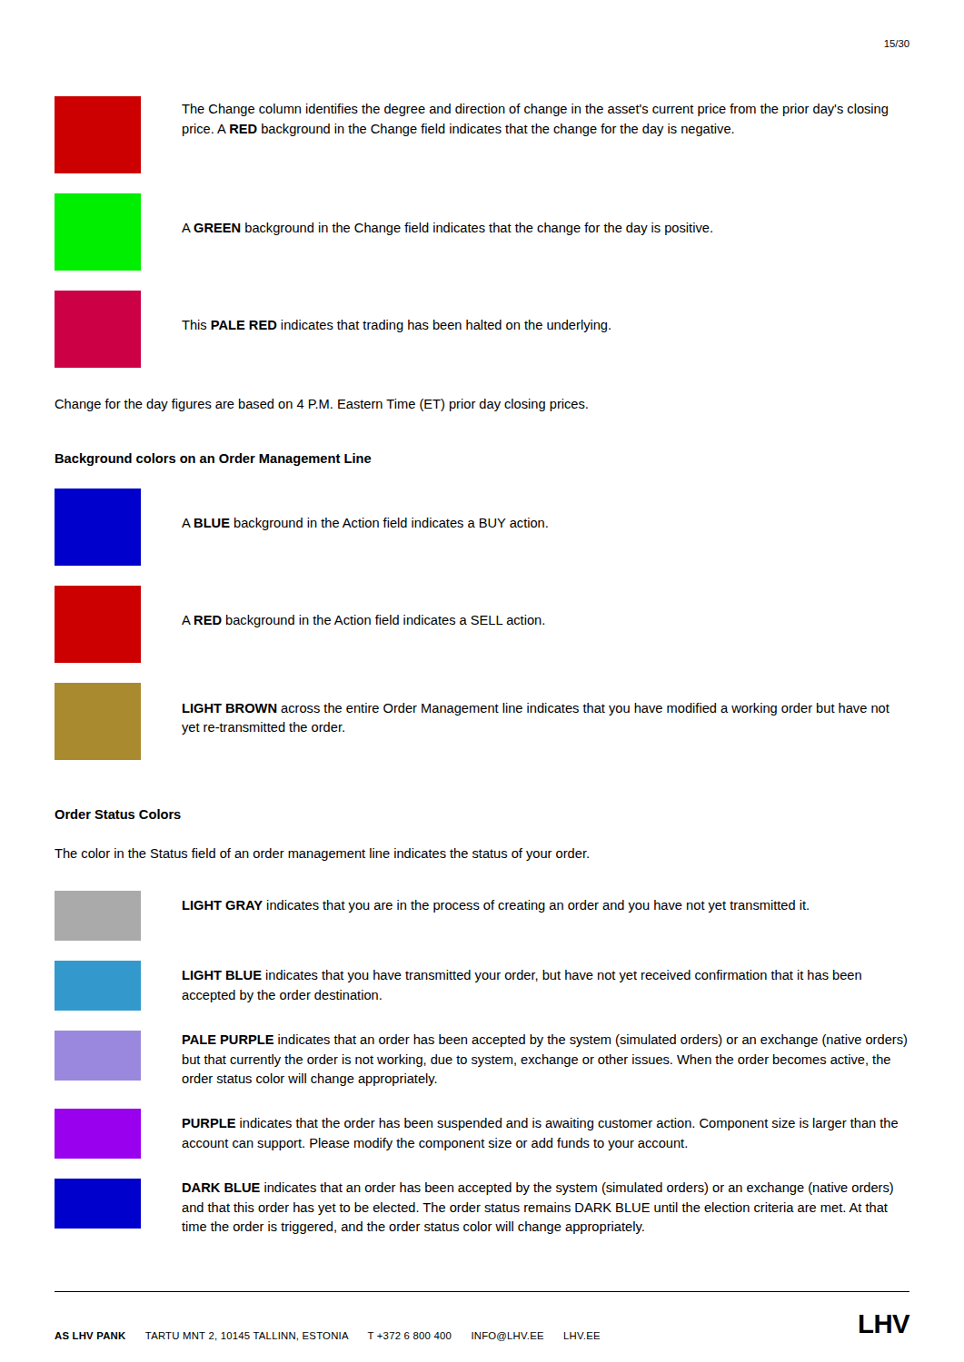15/30
The Change column identifies the degree and direction of change in the asset's current price from the prior day's closing price. A RED background in the Change field indicates that the change for the day is negative.
A GREEN background in the Change field indicates that the change for the day is positive.
This PALE RED indicates that trading has been halted on the underlying.
Change for the day figures are based on 4 P.M. Eastern Time (ET) prior day closing prices.
Background colors on an Order Management Line
A BLUE background in the Action field indicates a BUY action.
A RED background in the Action field indicates a SELL action.
LIGHT BROWN across the entire Order Management line indicates that you have modified a working order but have not yet re-transmitted the order.
Order Status Colors
The color in the Status field of an order management line indicates the status of your order.
LIGHT GRAY indicates that you are in the process of creating an order and you have not yet transmitted it.
LIGHT BLUE indicates that you have transmitted your order, but have not yet received confirmation that it has been accepted by the order destination.
PALE PURPLE indicates that an order has been accepted by the system (simulated orders) or an exchange (native orders) but that currently the order is not working, due to system, exchange or other issues. When the order becomes active, the order status color will change appropriately.
PURPLE indicates that the order has been suspended and is awaiting customer action. Component size is larger than the account can support. Please modify the component size or add funds to your account.
DARK BLUE indicates that an order has been accepted by the system (simulated orders) or an exchange (native orders) and that this order has yet to be elected. The order status remains DARK BLUE until the election criteria are met. At that time the order is triggered, and the order status color will change appropriately.
AS LHV PANK TARTU MNT 2, 10145 TALLINN, ESTONIA T +372 6 800 400 INFO@LHV.EE LHV.EE
LHV